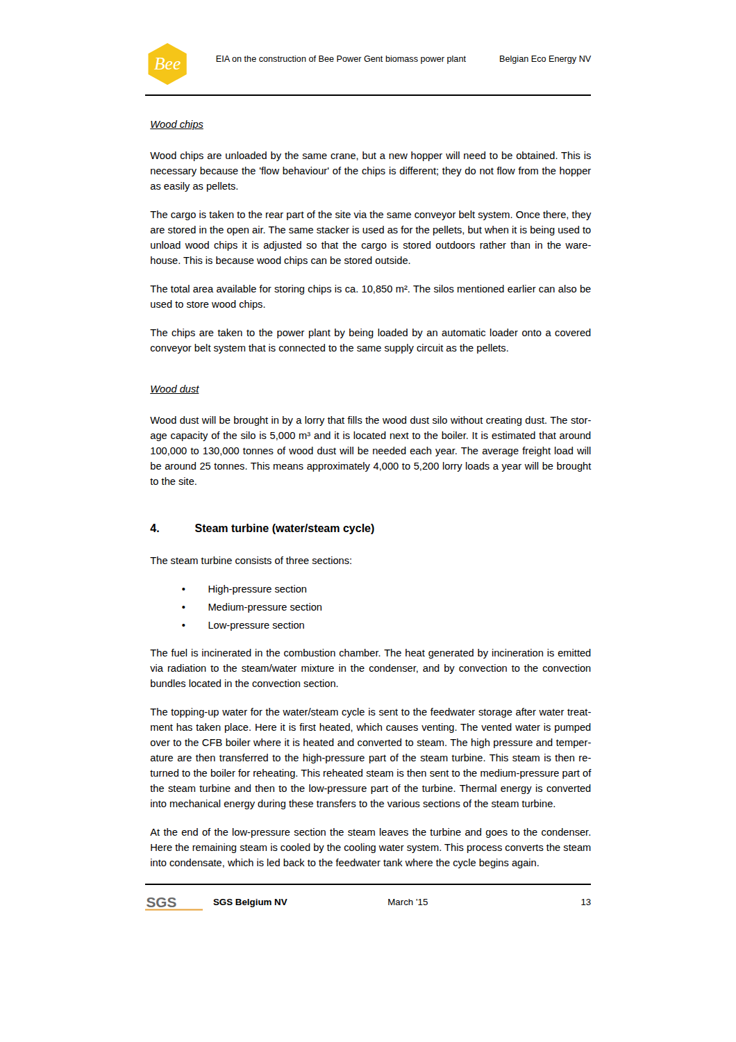Bee
EIA on the construction of Bee Power Gent biomass power plant
Belgian Eco Energy NV
Wood chips
Wood chips are unloaded by the same crane, but a new hopper will need to be obtained. This is necessary because the 'flow behaviour' of the chips is different; they do not flow from the hopper as easily as pellets.
The cargo is taken to the rear part of the site via the same conveyor belt system. Once there, they are stored in the open air. The same stacker is used as for the pellets, but when it is being used to unload wood chips it is adjusted so that the cargo is stored outdoors rather than in the warehouse. This is because wood chips can be stored outside.
The total area available for storing chips is ca. 10,850 m². The silos mentioned earlier can also be used to store wood chips.
The chips are taken to the power plant by being loaded by an automatic loader onto a covered conveyor belt system that is connected to the same supply circuit as the pellets.
Wood dust
Wood dust will be brought in by a lorry that fills the wood dust silo without creating dust. The storage capacity of the silo is 5,000 m³ and it is located next to the boiler. It is estimated that around 100,000 to 130,000 tonnes of wood dust will be needed each year. The average freight load will be around 25 tonnes. This means approximately 4,000 to 5,200 lorry loads a year will be brought to the site.
4. Steam turbine (water/steam cycle)
The steam turbine consists of three sections:
High-pressure section
Medium-pressure section
Low-pressure section
The fuel is incinerated in the combustion chamber. The heat generated by incineration is emitted via radiation to the steam/water mixture in the condenser, and by convection to the convection bundles located in the convection section.
The topping-up water for the water/steam cycle is sent to the feedwater storage after water treatment has taken place. Here it is first heated, which causes venting. The vented water is pumped over to the CFB boiler where it is heated and converted to steam. The high pressure and temperature are then transferred to the high-pressure part of the steam turbine. This steam is then returned to the boiler for reheating. This reheated steam is then sent to the medium-pressure part of the steam turbine and then to the low-pressure part of the turbine. Thermal energy is converted into mechanical energy during these transfers to the various sections of the steam turbine.
At the end of the low-pressure section the steam leaves the turbine and goes to the condenser. Here the remaining steam is cooled by the cooling water system. This process converts the steam into condensate, which is led back to the feedwater tank where the cycle begins again.
SGS
SGS Belgium NV
March '15
13